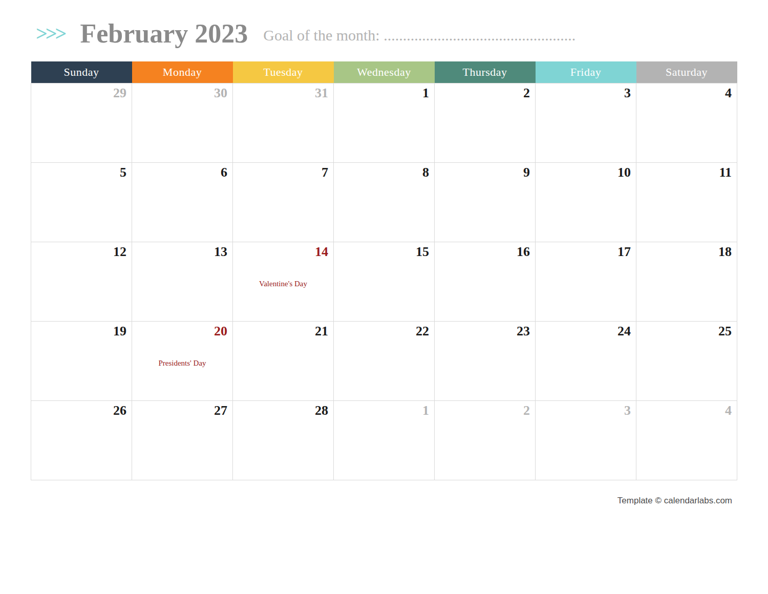>>>
February 2023
Goal of the month: ..................................................
Monthly calendar for February 2023
| Sunday | Monday | Tuesday | Wednesday | Thursday | Friday | Saturday |
| --- | --- | --- | --- | --- | --- | --- |
| 29 | 30 | 31 | 1 | 2 | 3 | 4 |
| 5 | 6 | 7 | 8 | 9 | 10 | 11 |
| 12 | 13 | 14 Valentine's Day | 15 | 16 | 17 | 18 |
| 19 | 20 Presidents' Day | 21 | 22 | 23 | 24 | 25 |
| 26 | 27 | 28 | 1 | 2 | 3 | 4 |
Template © calendarlabs.com